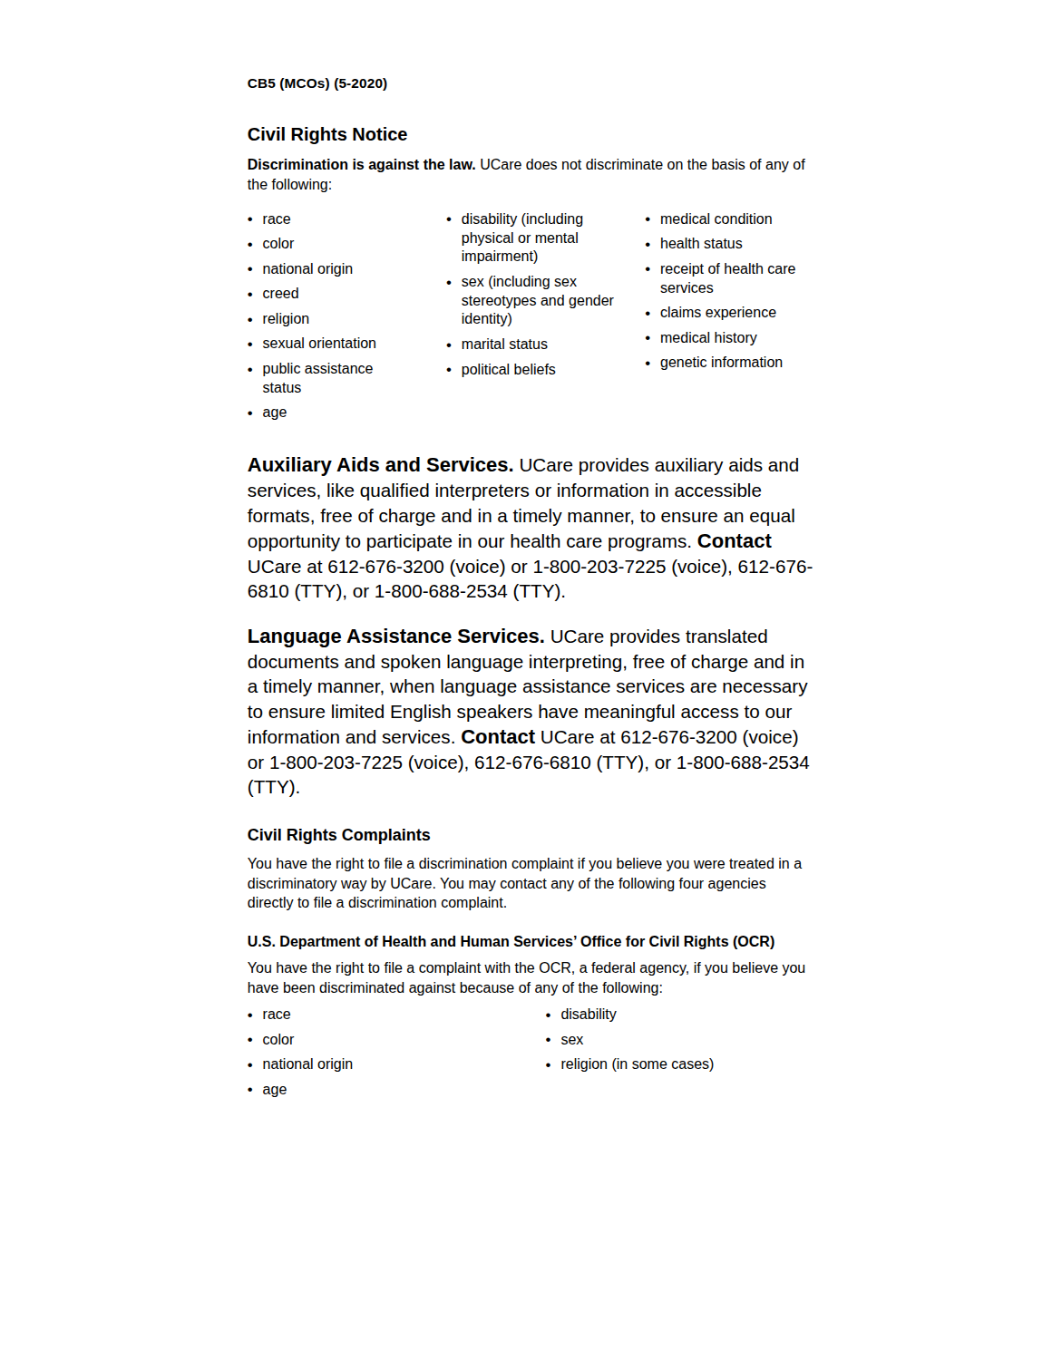CB5 (MCOs) (5-2020)
Civil Rights Notice
Discrimination is against the law. UCare does not discriminate on the basis of any of the following:
race
color
national origin
creed
religion
sexual orientation
public assistance status
age
disability (including physical or mental impairment)
sex (including sex stereotypes and gender identity)
marital status
political beliefs
medical condition
health status
receipt of health care services
claims experience
medical history
genetic information
Auxiliary Aids and Services. UCare provides auxiliary aids and services, like qualified interpreters or information in accessible formats, free of charge and in a timely manner, to ensure an equal opportunity to participate in our health care programs. Contact UCare at 612-676-3200 (voice) or 1-800-203-7225 (voice), 612-676-6810 (TTY), or 1-800-688-2534 (TTY).
Language Assistance Services. UCare provides translated documents and spoken language interpreting, free of charge and in a timely manner, when language assistance services are necessary to ensure limited English speakers have meaningful access to our information and services. Contact UCare at 612-676-3200 (voice) or 1-800-203-7225 (voice), 612-676-6810 (TTY), or 1-800-688-2534 (TTY).
Civil Rights Complaints
You have the right to file a discrimination complaint if you believe you were treated in a discriminatory way by UCare. You may contact any of the following four agencies directly to file a discrimination complaint.
U.S. Department of Health and Human Services’ Office for Civil Rights (OCR)
You have the right to file a complaint with the OCR, a federal agency, if you believe you have been discriminated against because of any of the following:
race
color
national origin
age
disability
sex
religion (in some cases)